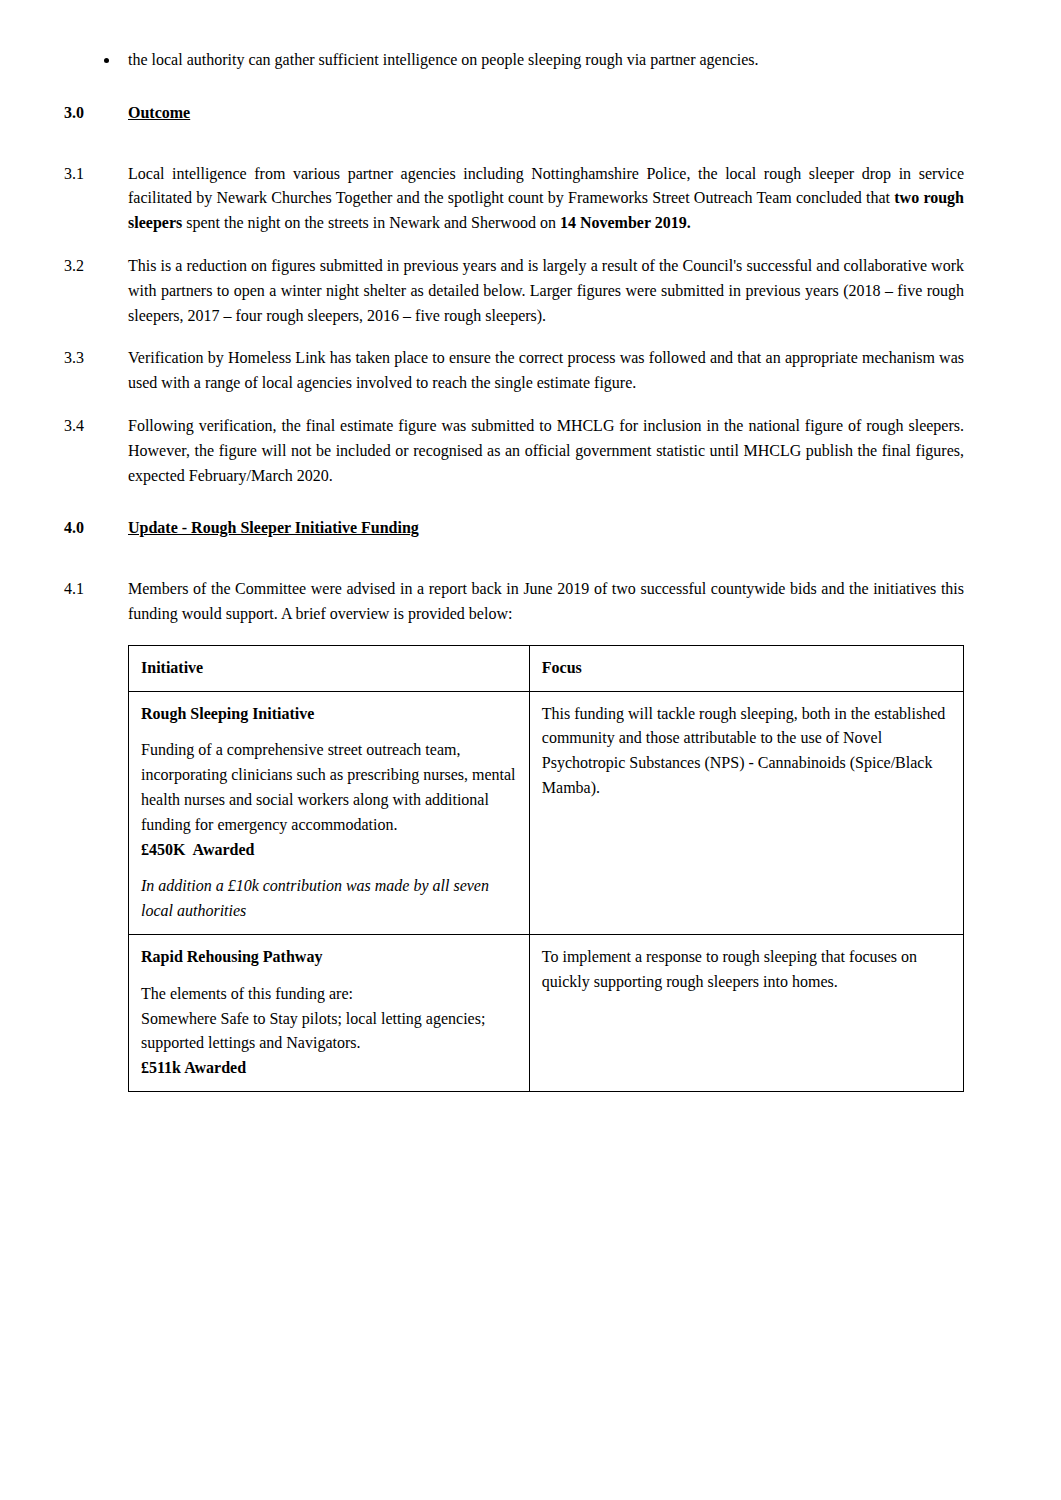the local authority can gather sufficient intelligence on people sleeping rough via partner agencies.
3.0
Outcome
3.1
Local intelligence from various partner agencies including Nottinghamshire Police, the local rough sleeper drop in service facilitated by Newark Churches Together and the spotlight count by Frameworks Street Outreach Team concluded that two rough sleepers spent the night on the streets in Newark and Sherwood on 14 November 2019.
3.2
This is a reduction on figures submitted in previous years and is largely a result of the Council's successful and collaborative work with partners to open a winter night shelter as detailed below. Larger figures were submitted in previous years (2018 – five rough sleepers, 2017 – four rough sleepers, 2016 – five rough sleepers).
3.3
Verification by Homeless Link has taken place to ensure the correct process was followed and that an appropriate mechanism was used with a range of local agencies involved to reach the single estimate figure.
3.4
Following verification, the final estimate figure was submitted to MHCLG for inclusion in the national figure of rough sleepers. However, the figure will not be included or recognised as an official government statistic until MHCLG publish the final figures, expected February/March 2020.
4.0
Update - Rough Sleeper Initiative Funding
4.1
Members of the Committee were advised in a report back in June 2019 of two successful countywide bids and the initiatives this funding would support. A brief overview is provided below:
| Initiative | Focus |
| --- | --- |
| Rough Sleeping Initiative Funding of a comprehensive street outreach team, incorporating clinicians such as prescribing nurses, mental health nurses and social workers along with additional funding for emergency accommodation. £450K Awarded In addition a £10k contribution was made by all seven local authorities | This funding will tackle rough sleeping, both in the established community and those attributable to the use of Novel Psychotropic Substances (NPS) - Cannabinoids (Spice/Black Mamba). |
| Rapid Rehousing Pathway The elements of this funding are: Somewhere Safe to Stay pilots; local letting agencies; supported lettings and Navigators. £511k Awarded | To implement a response to rough sleeping that focuses on quickly supporting rough sleepers into homes. |